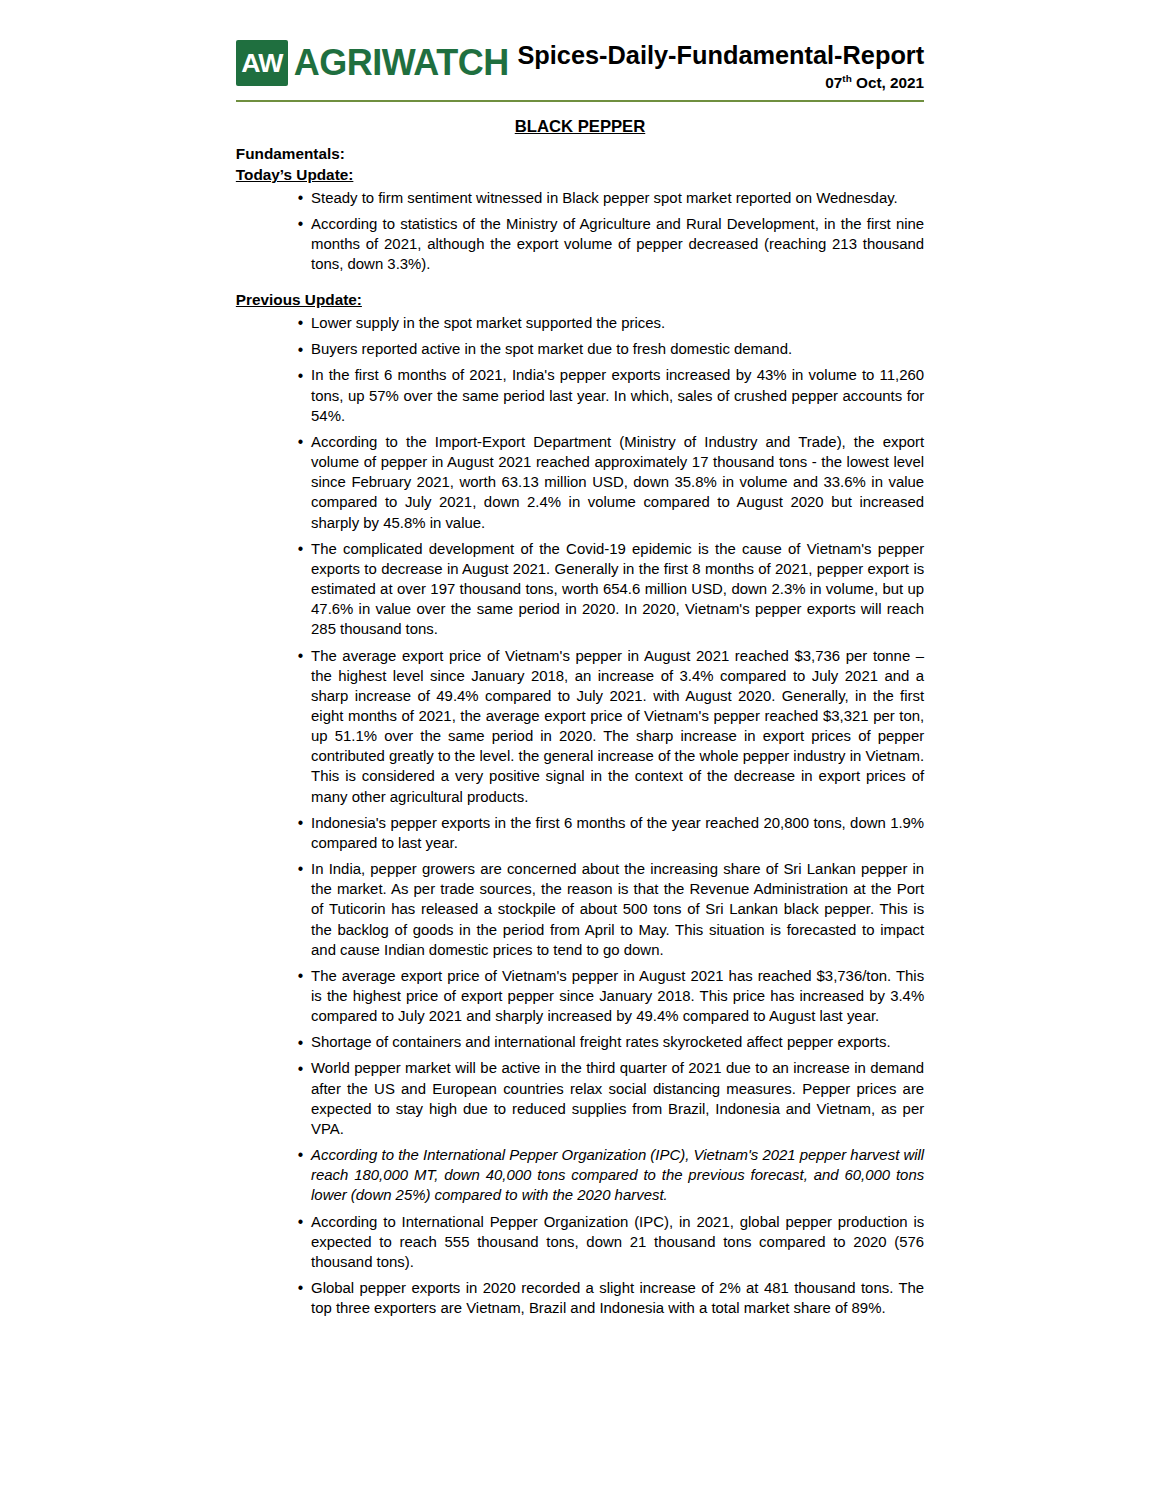AW
AGRIWATCH
Spices-Daily-Fundamental-Report
07th Oct, 2021
BLACK PEPPER
Fundamentals:
Today’s Update:
Steady to firm sentiment witnessed in Black pepper spot market reported on Wednesday.
According to statistics of the Ministry of Agriculture and Rural Development, in the first nine months of 2021, although the export volume of pepper decreased (reaching 213 thousand tons, down 3.3%).
Previous Update:
Lower supply in the spot market supported the prices.
Buyers reported active in the spot market due to fresh domestic demand.
In the first 6 months of 2021, India's pepper exports increased by 43% in volume to 11,260 tons, up 57% over the same period last year. In which, sales of crushed pepper accounts for 54%.
According to the Import-Export Department (Ministry of Industry and Trade), the export volume of pepper in August 2021 reached approximately 17 thousand tons - the lowest level since February 2021, worth 63.13 million USD, down 35.8% in volume and 33.6% in value compared to July 2021, down 2.4% in volume compared to August 2020 but increased sharply by 45.8% in value.
The complicated development of the Covid-19 epidemic is the cause of Vietnam's pepper exports to decrease in August 2021. Generally in the first 8 months of 2021, pepper export is estimated at over 197 thousand tons, worth 654.6 million USD, down 2.3% in volume, but up 47.6% in value over the same period in 2020. In 2020, Vietnam's pepper exports will reach 285 thousand tons.
The average export price of Vietnam's pepper in August 2021 reached $3,736 per tonne – the highest level since January 2018, an increase of 3.4% compared to July 2021 and a sharp increase of 49.4% compared to July 2021. with August 2020. Generally, in the first eight months of 2021, the average export price of Vietnam's pepper reached $3,321 per ton, up 51.1% over the same period in 2020. The sharp increase in export prices of pepper contributed greatly to the level. the general increase of the whole pepper industry in Vietnam. This is considered a very positive signal in the context of the decrease in export prices of many other agricultural products.
Indonesia's pepper exports in the first 6 months of the year reached 20,800 tons, down 1.9% compared to last year.
In India, pepper growers are concerned about the increasing share of Sri Lankan pepper in the market. As per trade sources, the reason is that the Revenue Administration at the Port of Tuticorin has released a stockpile of about 500 tons of Sri Lankan black pepper. This is the backlog of goods in the period from April to May. This situation is forecasted to impact and cause Indian domestic prices to tend to go down.
The average export price of Vietnam's pepper in August 2021 has reached $3,736/ton. This is the highest price of export pepper since January 2018. This price has increased by 3.4% compared to July 2021 and sharply increased by 49.4% compared to August last year.
Shortage of containers and international freight rates skyrocketed affect pepper exports.
World pepper market will be active in the third quarter of 2021 due to an increase in demand after the US and European countries relax social distancing measures. Pepper prices are expected to stay high due to reduced supplies from Brazil, Indonesia and Vietnam, as per VPA.
According to the International Pepper Organization (IPC), Vietnam's 2021 pepper harvest will reach 180,000 MT, down 40,000 tons compared to the previous forecast, and 60,000 tons lower (down 25%) compared to with the 2020 harvest.
According to International Pepper Organization (IPC), in 2021, global pepper production is expected to reach 555 thousand tons, down 21 thousand tons compared to 2020 (576 thousand tons).
Global pepper exports in 2020 recorded a slight increase of 2% at 481 thousand tons. The top three exporters are Vietnam, Brazil and Indonesia with a total market share of 89%.